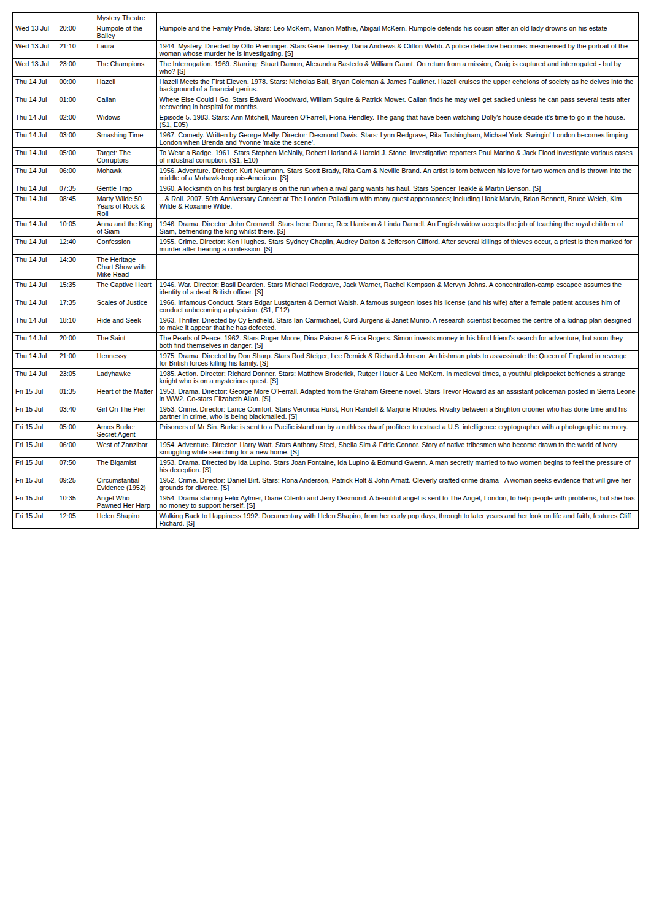| | | Mystery Theatre | |
| Wed 13 Jul | 20:00 | Rumpole of the Bailey | Rumpole and the Family Pride. Stars: Leo McKern, Marion Mathie, Abigail McKern. Rumpole defends his cousin after an old lady drowns on his estate |
| Wed 13 Jul | 21:10 | Laura | 1944. Mystery. Directed by Otto Preminger. Stars Gene Tierney, Dana Andrews & Clifton Webb. A police detective becomes mesmerised by the portrait of the woman whose murder he is investigating. [S] |
| Wed 13 Jul | 23:00 | The Champions | The Interrogation. 1969. Starring: Stuart Damon, Alexandra Bastedo & William Gaunt. On return from a mission, Craig is captured and interrogated - but by who? [S] |
| Thu 14 Jul | 00:00 | Hazell | Hazell Meets the First Eleven. 1978. Stars: Nicholas Ball, Bryan Coleman & James Faulkner. Hazell cruises the upper echelons of society as he delves into the background of a financial genius. |
| Thu 14 Jul | 01:00 | Callan | Where Else Could I Go. Stars Edward Woodward, William Squire & Patrick Mower. Callan finds he may well get sacked unless he can pass several tests after recovering in hospital for months. |
| Thu 14 Jul | 02:00 | Widows | Episode 5. 1983. Stars: Ann Mitchell, Maureen O'Farrell, Fiona Hendley. The gang that have been watching Dolly's house decide it's time to go in the house. (S1, E05) |
| Thu 14 Jul | 03:00 | Smashing Time | 1967. Comedy. Written by George Melly. Director: Desmond Davis. Stars: Lynn Redgrave, Rita Tushingham, Michael York. Swingin' London becomes limping London when Brenda and Yvonne 'make the scene'. |
| Thu 14 Jul | 05:00 | Target: The Corruptors | To Wear a Badge. 1961. Stars Stephen McNally, Robert Harland & Harold J. Stone. Investigative reporters Paul Marino & Jack Flood investigate various cases of industrial corruption. (S1, E10) |
| Thu 14 Jul | 06:00 | Mohawk | 1956. Adventure. Director: Kurt Neumann. Stars Scott Brady, Rita Gam & Neville Brand. An artist is torn between his love for two women and is thrown into the middle of a Mohawk-Iroquois-American. [S] |
| Thu 14 Jul | 07:35 | Gentle Trap | 1960. A locksmith on his first burglary is on the run when a rival gang wants his haul. Stars Spencer Teakle & Martin Benson. [S] |
| Thu 14 Jul | 08:45 | Marty Wilde 50 Years of Rock & Roll | ...& Roll. 2007. 50th Anniversary Concert at The London Palladium with many guest appearances; including Hank Marvin, Brian Bennett, Bruce Welch, Kim Wilde & Roxanne Wilde. |
| Thu 14 Jul | 10:05 | Anna and the King of Siam | 1946. Drama. Director: John Cromwell. Stars Irene Dunne, Rex Harrison & Linda Darnell. An English widow accepts the job of teaching the royal children of Siam, befriending the king whilst there. [S] |
| Thu 14 Jul | 12:40 | Confession | 1955. Crime. Director: Ken Hughes. Stars Sydney Chaplin, Audrey Dalton & Jefferson Clifford. After several killings of thieves occur, a priest is then marked for murder after hearing a confession. [S] |
| Thu 14 Jul | 14:30 | The Heritage Chart Show with Mike Read | |
| Thu 14 Jul | 15:35 | The Captive Heart | 1946. War. Director: Basil Dearden. Stars Michael Redgrave, Jack Warner, Rachel Kempson & Mervyn Johns. A concentration-camp escapee assumes the identity of a dead British officer. [S] |
| Thu 14 Jul | 17:35 | Scales of Justice | 1966. Infamous Conduct. Stars Edgar Lustgarten & Dermot Walsh. A famous surgeon loses his license (and his wife) after a female patient accuses him of conduct unbecoming a physician. (S1, E12) |
| Thu 14 Jul | 18:10 | Hide and Seek | 1963. Thriller. Directed by Cy Endfield. Stars Ian Carmichael, Curd Jürgens & Janet Munro. A research scientist becomes the centre of a kidnap plan designed to make it appear that he has defected. |
| Thu 14 Jul | 20:00 | The Saint | The Pearls of Peace. 1962. Stars Roger Moore, Dina Paisner & Erica Rogers. Simon invests money in his blind friend's search for adventure, but soon they both find themselves in danger. [S] |
| Thu 14 Jul | 21:00 | Hennessy | 1975. Drama. Directed by Don Sharp. Stars Rod Steiger, Lee Remick & Richard Johnson. An Irishman plots to assassinate the Queen of England in revenge for British forces killing his family. [S] |
| Thu 14 Jul | 23:05 | Ladyhawke | 1985. Action. Director: Richard Donner. Stars: Matthew Broderick, Rutger Hauer & Leo McKern. In medieval times, a youthful pickpocket befriends a strange knight who is on a mysterious quest. [S] |
| Fri 15 Jul | 01:35 | Heart of the Matter | 1953. Drama. Director: George More O'Ferrall. Adapted from the Graham Greene novel. Stars Trevor Howard as an assistant policeman posted in Sierra Leone in WW2. Co-stars Elizabeth Allan. [S] |
| Fri 15 Jul | 03:40 | Girl On The Pier | 1953. Crime. Director: Lance Comfort. Stars Veronica Hurst, Ron Randell & Marjorie Rhodes. Rivalry between a Brighton crooner who has done time and his partner in crime, who is being blackmailed. [S] |
| Fri 15 Jul | 05:00 | Amos Burke: Secret Agent | Prisoners of Mr Sin. Burke is sent to a Pacific island run by a ruthless dwarf profiteer to extract a U.S. intelligence cryptographer with a photographic memory. |
| Fri 15 Jul | 06:00 | West of Zanzibar | 1954. Adventure. Director: Harry Watt. Stars Anthony Steel, Sheila Sim & Edric Connor. Story of native tribesmen who become drawn to the world of ivory smuggling while searching for a new home. [S] |
| Fri 15 Jul | 07:50 | The Bigamist | 1953. Drama. Directed by Ida Lupino. Stars Joan Fontaine, Ida Lupino & Edmund Gwenn. A man secretly married to two women begins to feel the pressure of his deception. [S] |
| Fri 15 Jul | 09:25 | Circumstantial Evidence (1952) | 1952. Crime. Director: Daniel Birt. Stars: Rona Anderson, Patrick Holt & John Arnatt. Cleverly crafted crime drama - A woman seeks evidence that will give her grounds for divorce. [S] |
| Fri 15 Jul | 10:35 | Angel Who Pawned Her Harp | 1954. Drama starring Felix Aylmer, Diane Cilento and Jerry Desmond. A beautiful angel is sent to The Angel, London, to help people with problems, but she has no money to support herself. [S] |
| Fri 15 Jul | 12:05 | Helen Shapiro | Walking Back to Happiness.1992. Documentary with Helen Shapiro, from her early pop days, through to later years and her look on life and faith, features Cliff Richard. [S] |